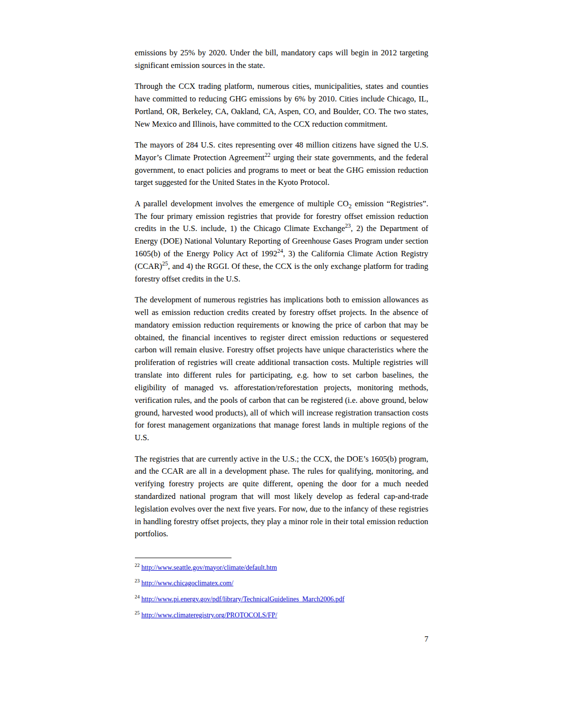emissions by 25% by 2020. Under the bill, mandatory caps will begin in 2012 targeting significant emission sources in the state.
Through the CCX trading platform, numerous cities, municipalities, states and counties have committed to reducing GHG emissions by 6% by 2010. Cities include Chicago, IL, Portland, OR, Berkeley, CA, Oakland, CA, Aspen, CO, and Boulder, CO. The two states, New Mexico and Illinois, have committed to the CCX reduction commitment.
The mayors of 284 U.S. cites representing over 48 million citizens have signed the U.S. Mayor’s Climate Protection Agreement22 urging their state governments, and the federal government, to enact policies and programs to meet or beat the GHG emission reduction target suggested for the United States in the Kyoto Protocol.
A parallel development involves the emergence of multiple CO2 emission “Registries”. The four primary emission registries that provide for forestry offset emission reduction credits in the U.S. include, 1) the Chicago Climate Exchange23, 2) the Department of Energy (DOE) National Voluntary Reporting of Greenhouse Gases Program under section 1605(b) of the Energy Policy Act of 199224, 3) the California Climate Action Registry (CCAR)25, and 4) the RGGI. Of these, the CCX is the only exchange platform for trading forestry offset credits in the U.S.
The development of numerous registries has implications both to emission allowances as well as emission reduction credits created by forestry offset projects. In the absence of mandatory emission reduction requirements or knowing the price of carbon that may be obtained, the financial incentives to register direct emission reductions or sequestered carbon will remain elusive. Forestry offset projects have unique characteristics where the proliferation of registries will create additional transaction costs. Multiple registries will translate into different rules for participating, e.g. how to set carbon baselines, the eligibility of managed vs. afforestation/reforestation projects, monitoring methods, verification rules, and the pools of carbon that can be registered (i.e. above ground, below ground, harvested wood products), all of which will increase registration transaction costs for forest management organizations that manage forest lands in multiple regions of the U.S.
The registries that are currently active in the U.S.; the CCX, the DOE’s 1605(b) program, and the CCAR are all in a development phase. The rules for qualifying, monitoring, and verifying forestry projects are quite different, opening the door for a much needed standardized national program that will most likely develop as federal cap-and-trade legislation evolves over the next five years. For now, due to the infancy of these registries in handling forestry offset projects, they play a minor role in their total emission reduction portfolios.
22 http://www.seattle.gov/mayor/climate/default.htm
23 http://www.chicagoclimatex.com/
24 http://www.pi.energy.gov/pdf/library/TechnicalGuidelines_March2006.pdf
25 http://www.climateregistry.org/PROTOCOLS/FP/
7